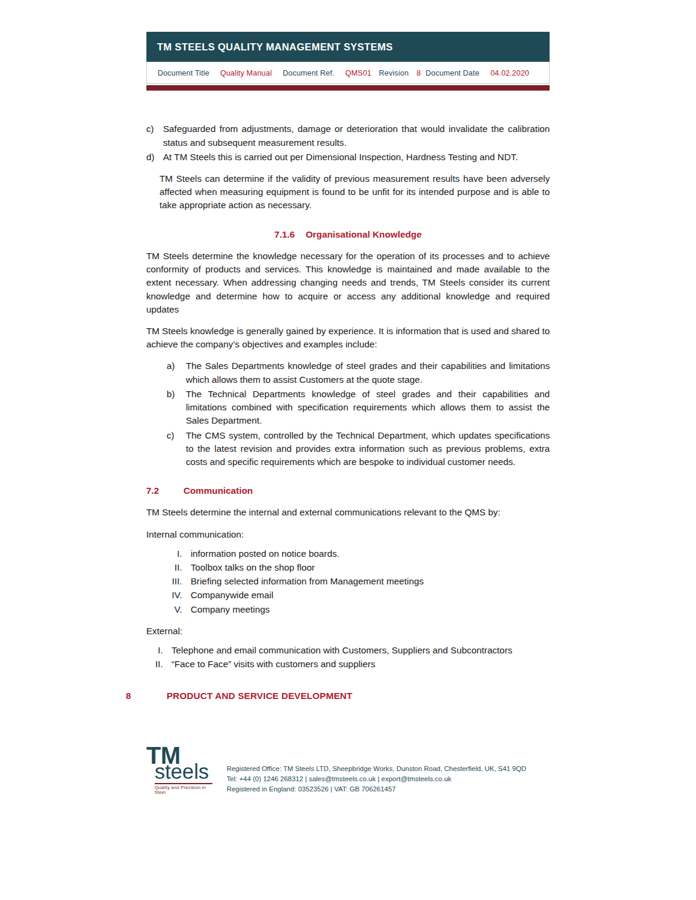TM Steels Quality Management Systems
| Document Title | Quality Manual | Document Ref. | QMS01 | Revision | 8 | Document Date | 04.02.2020 |
c) Safeguarded from adjustments, damage or deterioration that would invalidate the calibration status and subsequent measurement results.
d) At TM Steels this is carried out per Dimensional Inspection, Hardness Testing and NDT.
TM Steels can determine if the validity of previous measurement results have been adversely affected when measuring equipment is found to be unfit for its intended purpose and is able to take appropriate action as necessary.
7.1.6 Organisational Knowledge
TM Steels determine the knowledge necessary for the operation of its processes and to achieve conformity of products and services. This knowledge is maintained and made available to the extent necessary. When addressing changing needs and trends, TM Steels consider its current knowledge and determine how to acquire or access any additional knowledge and required updates
TM Steels knowledge is generally gained by experience. It is information that is used and shared to achieve the company’s objectives and examples include:
a) The Sales Departments knowledge of steel grades and their capabilities and limitations which allows them to assist Customers at the quote stage.
b) The Technical Departments knowledge of steel grades and their capabilities and limitations combined with specification requirements which allows them to assist the Sales Department.
c) The CMS system, controlled by the Technical Department, which updates specifications to the latest revision and provides extra information such as previous problems, extra costs and specific requirements which are bespoke to individual customer needs.
7.2 Communication
TM Steels determine the internal and external communications relevant to the QMS by:
Internal communication:
I. information posted on notice boards.
II. Toolbox talks on the shop floor
III. Briefing selected information from Management meetings
IV. Companywide email
V. Company meetings
External:
I. Telephone and email communication with Customers, Suppliers and Subcontractors
II.“Face to Face” visits with customers and suppliers
8 PRODUCT AND SERVICE DEVELOPMENT
TM steels
Quality and Precision in Steel
Registered Office: TM Steels LTD, Sheepbridge Works, Dunston Road, Chesterfield, UK, S41 9QD Tel: +44 (0) 1246 268312 | sales@tmsteels.co.uk | export@tmsteels.co.uk Registered in England: 03523526 | VAT: GB 706261457